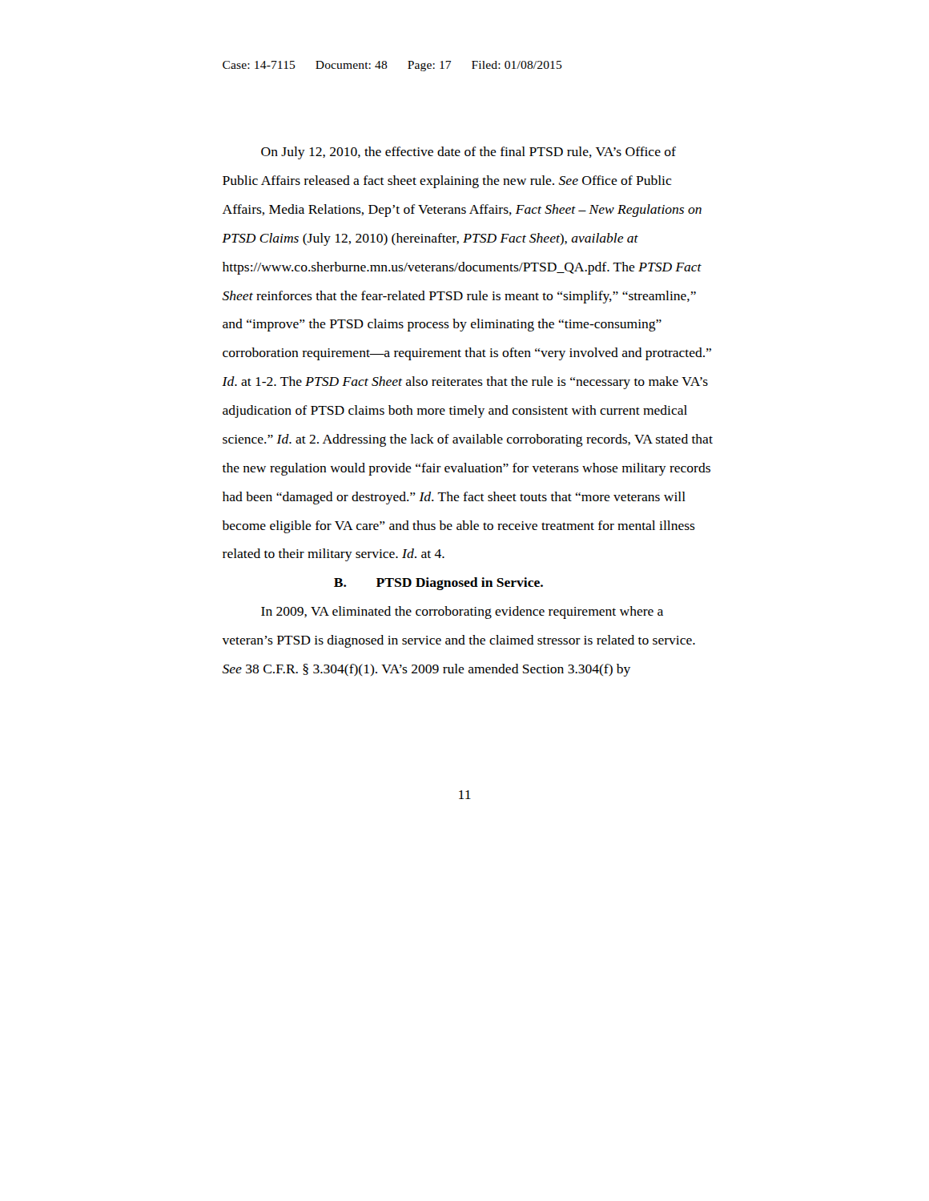Case: 14-7115 Document: 48 Page: 17 Filed: 01/08/2015
On July 12, 2010, the effective date of the final PTSD rule, VA’s Office of Public Affairs released a fact sheet explaining the new rule. See Office of Public Affairs, Media Relations, Dep’t of Veterans Affairs, Fact Sheet – New Regulations on PTSD Claims (July 12, 2010) (hereinafter, PTSD Fact Sheet), available at https://www.co.sherburne.mn.us/veterans/documents/PTSD_QA.pdf. The PTSD Fact Sheet reinforces that the fear-related PTSD rule is meant to “simplify,” “streamline,” and “improve” the PTSD claims process by eliminating the “time-consuming” corroboration requirement—a requirement that is often “very involved and protracted.” Id. at 1-2. The PTSD Fact Sheet also reiterates that the rule is “necessary to make VA’s adjudication of PTSD claims both more timely and consistent with current medical science.” Id. at 2. Addressing the lack of available corroborating records, VA stated that the new regulation would provide “fair evaluation” for veterans whose military records had been “damaged or destroyed.” Id. The fact sheet touts that “more veterans will become eligible for VA care” and thus be able to receive treatment for mental illness related to their military service. Id. at 4.
B. PTSD Diagnosed in Service.
In 2009, VA eliminated the corroborating evidence requirement where a veteran’s PTSD is diagnosed in service and the claimed stressor is related to service. See 38 C.F.R. § 3.304(f)(1). VA’s 2009 rule amended Section 3.304(f) by
11